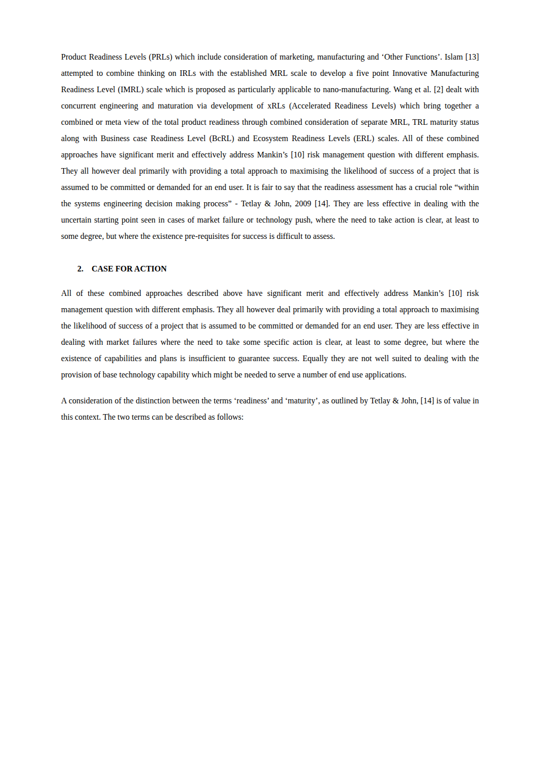Product Readiness Levels (PRLs) which include consideration of marketing, manufacturing and ‘Other Functions’. Islam [13] attempted to combine thinking on IRLs with the established MRL scale to develop a five point Innovative Manufacturing Readiness Level (IMRL) scale which is proposed as particularly applicable to nano-manufacturing. Wang et al. [2] dealt with concurrent engineering and maturation via development of xRLs (Accelerated Readiness Levels) which bring together a combined or meta view of the total product readiness through combined consideration of separate MRL, TRL maturity status along with Business case Readiness Level (BcRL) and Ecosystem Readiness Levels (ERL) scales. All of these combined approaches have significant merit and effectively address Mankin’s [10] risk management question with different emphasis. They all however deal primarily with providing a total approach to maximising the likelihood of success of a project that is assumed to be committed or demanded for an end user. It is fair to say that the readiness assessment has a crucial role “within the systems engineering decision making process” - Tetlay & John, 2009 [14]. They are less effective in dealing with the uncertain starting point seen in cases of market failure or technology push, where the need to take action is clear, at least to some degree, but where the existence pre-requisites for success is difficult to assess.
2. CASE FOR ACTION
All of these combined approaches described above have significant merit and effectively address Mankin’s [10] risk management question with different emphasis. They all however deal primarily with providing a total approach to maximising the likelihood of success of a project that is assumed to be committed or demanded for an end user. They are less effective in dealing with market failures where the need to take some specific action is clear, at least to some degree, but where the existence of capabilities and plans is insufficient to guarantee success. Equally they are not well suited to dealing with the provision of base technology capability which might be needed to serve a number of end use applications.
A consideration of the distinction between the terms ‘readiness’ and ‘maturity’, as outlined by Tetlay & John, [14] is of value in this context. The two terms can be described as follows: